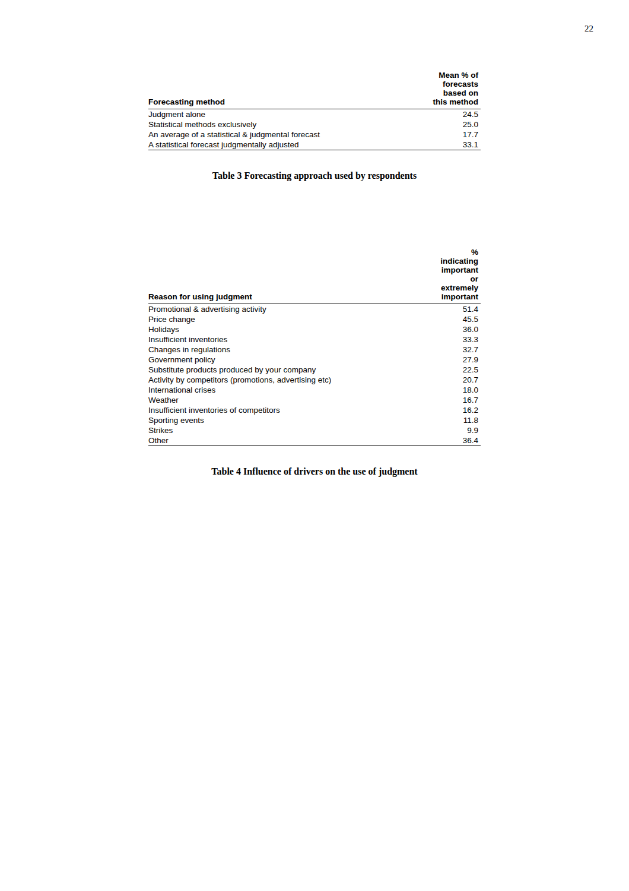22
| Forecasting method | Mean % of forecasts based on this method |
| --- | --- |
| Judgment alone | 24.5 |
| Statistical methods exclusively | 25.0 |
| An average of a statistical & judgmental forecast | 17.7 |
| A statistical forecast judgmentally adjusted | 33.1 |
Table 3 Forecasting approach used by respondents
| Reason for using judgment | % indicating important or extremely important |
| --- | --- |
| Promotional & advertising activity | 51.4 |
| Price change | 45.5 |
| Holidays | 36.0 |
| Insufficient inventories | 33.3 |
| Changes in regulations | 32.7 |
| Government policy | 27.9 |
| Substitute products produced by your company | 22.5 |
| Activity by competitors (promotions, advertising etc) | 20.7 |
| International crises | 18.0 |
| Weather | 16.7 |
| Insufficient inventories of competitors | 16.2 |
| Sporting events | 11.8 |
| Strikes | 9.9 |
| Other | 36.4 |
Table 4 Influence of drivers on the use of judgment